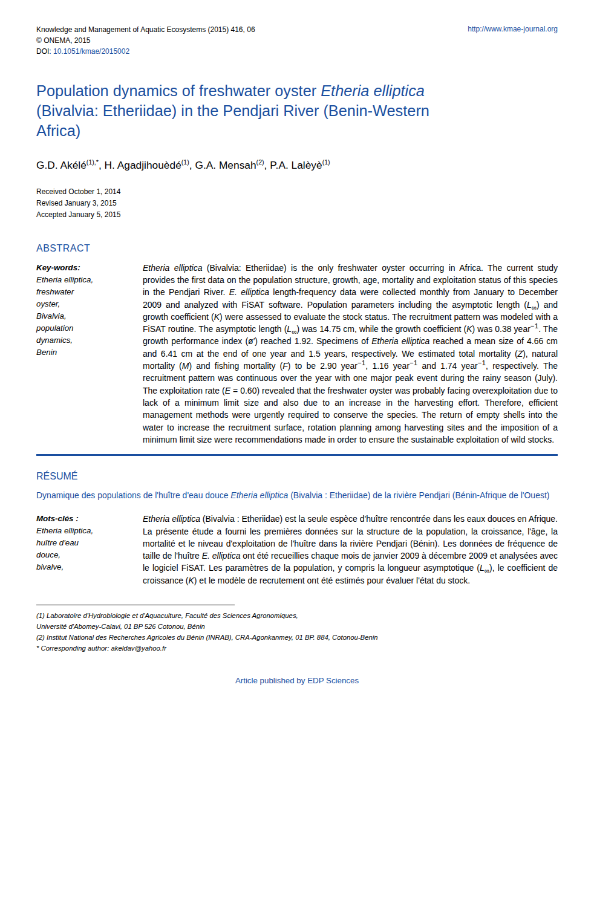Knowledge and Management of Aquatic Ecosystems (2015) 416, 06
© ONEMA, 2015
DOI: 10.1051/kmae/2015002
http://www.kmae-journal.org
Population dynamics of freshwater oyster Etheria elliptica
(Bivalvia: Etheriidae) in the Pendjari River (Benin-Western
Africa)
G.D. Akélé(1),*, H. Agadjihouèdé(1), G.A. Mensah(2), P.A. Lalèyè(1)
Received October 1, 2014
Revised January 3, 2015
Accepted January 5, 2015
ABSTRACT
Key-words:
Etheria elliptica,
freshwater
oyster,
Bivalvia,
population
dynamics,
Benin
Etheria elliptica (Bivalvia: Etheriidae) is the only freshwater oyster occurring in Africa. The current study provides the first data on the population structure, growth, age, mortality and exploitation status of this species in the Pendjari River. E. elliptica length-frequency data were collected monthly from January to December 2009 and analyzed with FiSAT software. Population parameters including the asymptotic length (L∞) and growth coefficient (K) were assessed to evaluate the stock status. The recruitment pattern was modeled with a FiSAT routine. The asymptotic length (L∞) was 14.75 cm, while the growth coefficient (K) was 0.38 year−1. The growth performance index (ø′) reached 1.92. Specimens of Etheria elliptica reached a mean size of 4.66 cm and 6.41 cm at the end of one year and 1.5 years, respectively. We estimated total mortality (Z), natural mortality (M) and fishing mortality (F) to be 2.90 year−1, 1.16 year−1 and 1.74 year−1, respectively. The recruitment pattern was continuous over the year with one major peak event during the rainy season (July). The exploitation rate (E = 0.60) revealed that the freshwater oyster was probably facing overexploitation due to lack of a minimum limit size and also due to an increase in the harvesting effort. Therefore, efficient management methods were urgently required to conserve the species. The return of empty shells into the water to increase the recruitment surface, rotation planning among harvesting sites and the imposition of a minimum limit size were recommendations made in order to ensure the sustainable exploitation of wild stocks.
RÉSUMÉ
Dynamique des populations de l'huître d'eau douce Etheria elliptica (Bivalvia : Etheriidae) de la rivière Pendjari (Bénin-Afrique de l'Ouest)
Mots-clés :
Etheria elliptica,
huître d'eau
douce,
bivalve,
Etheria elliptica (Bivalvia : Etheriidae) est la seule espèce d'huître rencontrée dans les eaux douces en Afrique. La présente étude a fourni les premières données sur la structure de la population, la croissance, l'âge, la mortalité et le niveau d'exploitation de l'huître dans la rivière Pendjari (Bénin). Les données de fréquence de taille de l'huître E. elliptica ont été recueillies chaque mois de janvier 2009 à décembre 2009 et analysées avec le logiciel FiSAT. Les paramètres de la population, y compris la longueur asymptotique (L∞), le coefficient de croissance (K) et le modèle de recrutement ont été estimés pour évaluer l'état du stock.
(1) Laboratoire d'Hydrobiologie et d'Aquaculture, Faculté des Sciences Agronomiques,
Université d'Abomey-Calavi, 01 BP 526 Cotonou, Bénin
(2) Institut National des Recherches Agricoles du Bénin (INRAB), CRA-Agonkanmey, 01 BP. 884, Cotonou-Benin
* Corresponding author: akeldav@yahoo.fr
Article published by EDP Sciences